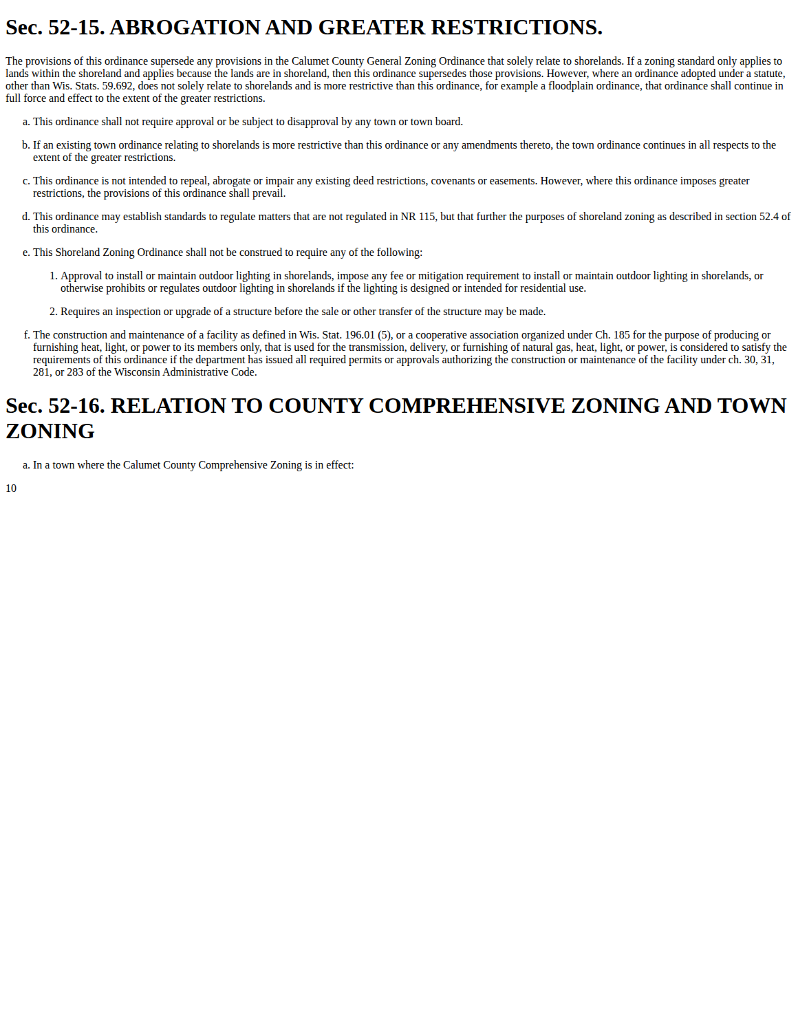Sec. 52-15. ABROGATION AND GREATER RESTRICTIONS.
The provisions of this ordinance supersede any provisions in the Calumet County General Zoning Ordinance that solely relate to shorelands. If a zoning standard only applies to lands within the shoreland and applies because the lands are in shoreland, then this ordinance supersedes those provisions. However, where an ordinance adopted under a statute, other than Wis. Stats. 59.692, does not solely relate to shorelands and is more restrictive than this ordinance, for example a floodplain ordinance, that ordinance shall continue in full force and effect to the extent of the greater restrictions.
This ordinance shall not require approval or be subject to disapproval by any town or town board.
If an existing town ordinance relating to shorelands is more restrictive than this ordinance or any amendments thereto, the town ordinance continues in all respects to the extent of the greater restrictions.
This ordinance is not intended to repeal, abrogate or impair any existing deed restrictions, covenants or easements. However, where this ordinance imposes greater restrictions, the provisions of this ordinance shall prevail.
This ordinance may establish standards to regulate matters that are not regulated in NR 115, but that further the purposes of shoreland zoning as described in section 52.4 of this ordinance.
This Shoreland Zoning Ordinance shall not be construed to require any of the following:
Approval to install or maintain outdoor lighting in shorelands, impose any fee or mitigation requirement to install or maintain outdoor lighting in shorelands, or otherwise prohibits or regulates outdoor lighting in shorelands if the lighting is designed or intended for residential use.
Requires an inspection or upgrade of a structure before the sale or other transfer of the structure may be made.
The construction and maintenance of a facility as defined in Wis. Stat. 196.01 (5), or a cooperative association organized under Ch. 185 for the purpose of producing or furnishing heat, light, or power to its members only, that is used for the transmission, delivery, or furnishing of natural gas, heat, light, or power, is considered to satisfy the requirements of this ordinance if the department has issued all required permits or approvals authorizing the construction or maintenance of the facility under ch. 30, 31, 281, or 283 of the Wisconsin Administrative Code.
Sec. 52-16. RELATION TO COUNTY COMPREHENSIVE ZONING AND TOWN ZONING
In a town where the Calumet County Comprehensive Zoning is in effect:
10